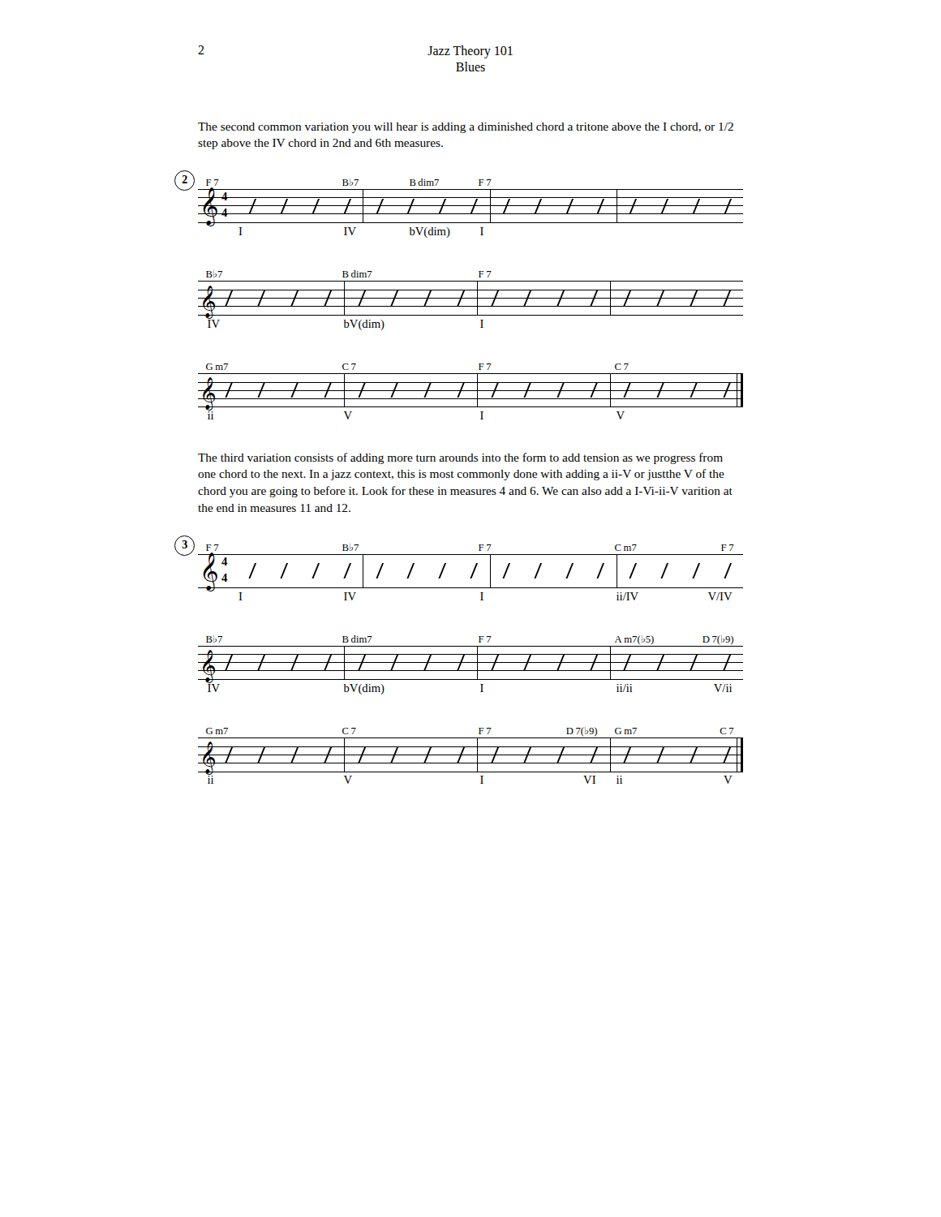2
Jazz Theory 101
Blues
The second common variation you will hear is adding a diminished chord a tritone above the I chord, or 1/2 step above the IV chord in 2nd and 6th measures.
2
F 7
B♭7 B dim7
F 7
𝄞 44
I
IV bV(dim)
I
B♭7
B dim7
F 7
𝄞
IV
bV(dim)
I
G m7
C 7
F 7
C 7
𝄞
ii
V
I
V
The third variation consists of adding more turn arounds into the form to add tension as we progress from one chord to the next. In a jazz context, this is most commonly done with adding a ii-V or justthe V of the chord you are going to before it. Look for these in measures 4 and 6. We can also add a I-Vi-ii-V varition at the end in measures 11 and 12.
3
F 7
B♭7
F 7
C m7 F 7
𝄞 44
I
IV
I
ii/IV V/IV
B♭7
B dim7
F 7
A m7(♭5) D 7(♭9)
𝄞
IV
bV(dim)
I
ii/ii V/ii
G m7
C 7
F 7 D 7(♭9)
G m7 C 7
𝄞
ii
V
IVI
ii V